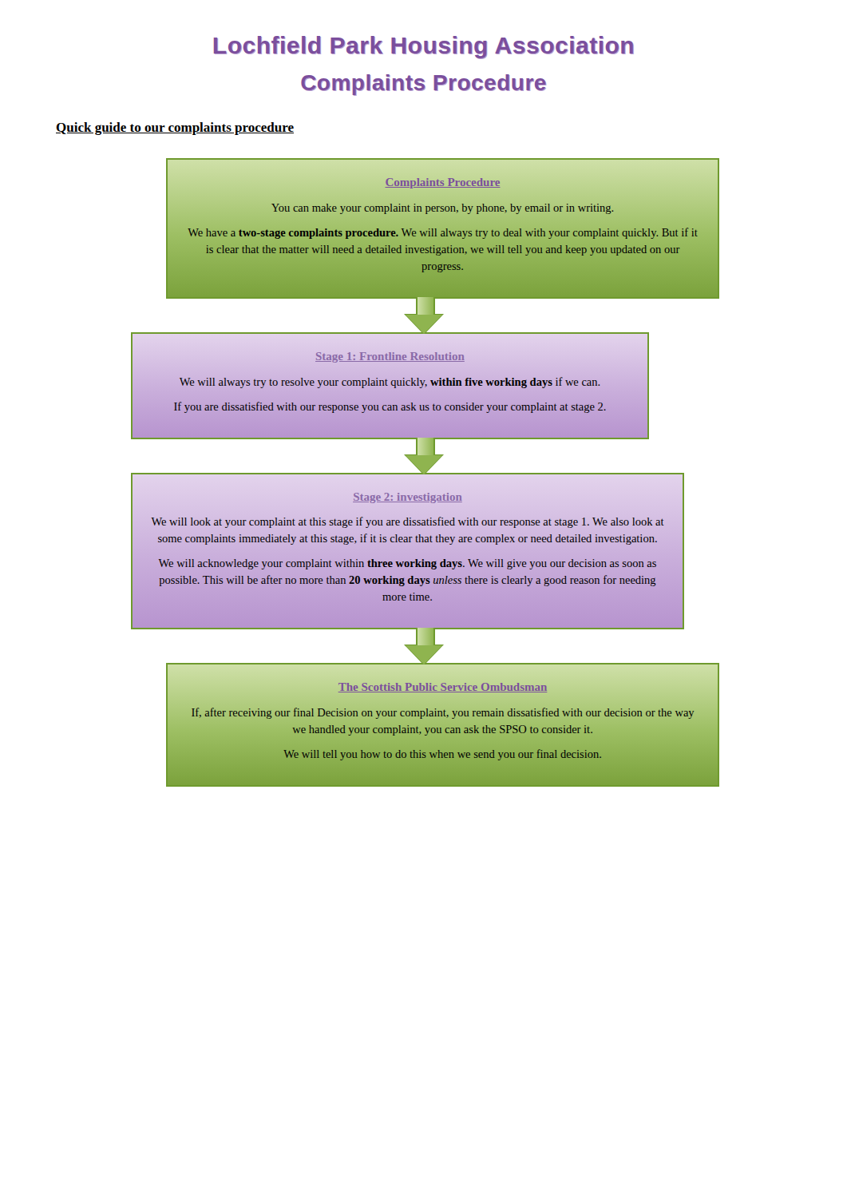Lochfield Park Housing Association
Complaints Procedure
Quick guide to our complaints procedure
Complaints Procedure
You can make your complaint in person, by phone, by email or in writing.
We have a two-stage complaints procedure. We will always try to deal with your complaint quickly. But if it is clear that the matter will need a detailed investigation, we will tell you and keep you updated on our progress.
Stage 1: Frontline Resolution
We will always try to resolve your complaint quickly, within five working days if we can.
If you are dissatisfied with our response you can ask us to consider your complaint at stage 2.
Stage 2: investigation
We will look at your complaint at this stage if you are dissatisfied with our response at stage 1. We also look at some complaints immediately at this stage, if it is clear that they are complex or need detailed investigation.
We will acknowledge your complaint within three working days. We will give you our decision as soon as possible. This will be after no more than 20 working days unless there is clearly a good reason for needing more time.
The Scottish Public Service Ombudsman
If, after receiving our final Decision on your complaint, you remain dissatisfied with our decision or the way we handled your complaint, you can ask the SPSO to consider it.
We will tell you how to do this when we send you our final decision.